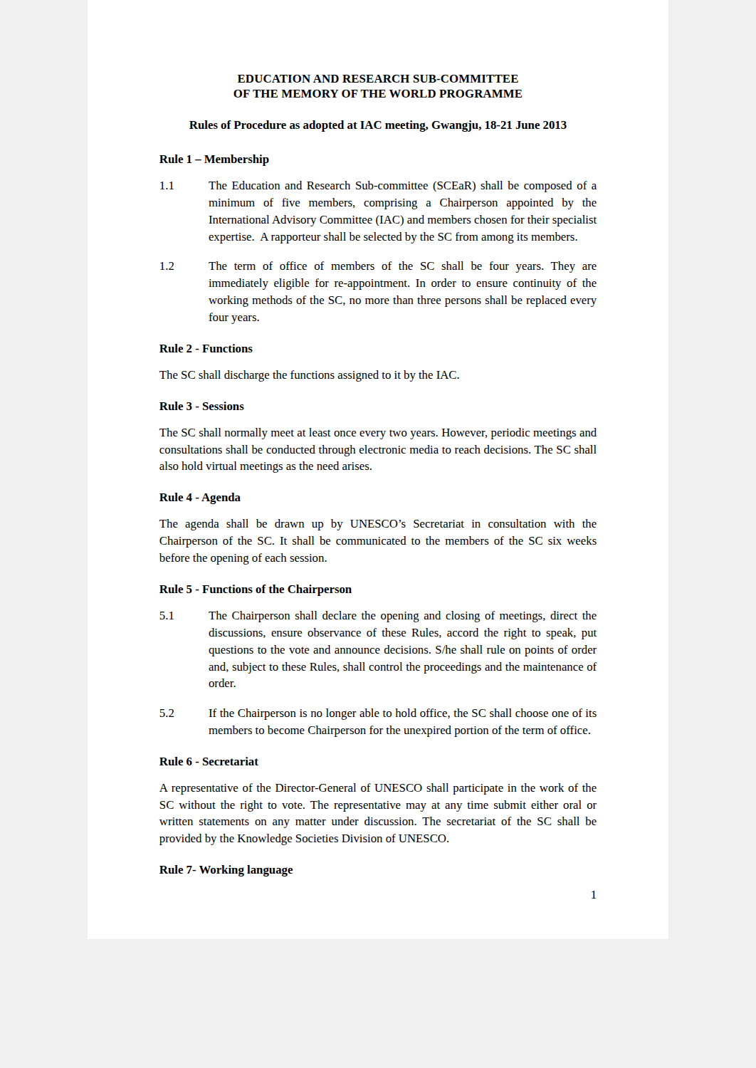Education and Research Sub-Committee
of the Memory of the World Programme
Rules of Procedure as adopted at IAC meeting, Gwangju, 18-21 June 2013
Rule 1 – Membership
1.1 The Education and Research Sub-committee (SCEaR) shall be composed of a minimum of five members, comprising a Chairperson appointed by the International Advisory Committee (IAC) and members chosen for their specialist expertise. A rapporteur shall be selected by the SC from among its members.
1.2 The term of office of members of the SC shall be four years. They are immediately eligible for re-appointment. In order to ensure continuity of the working methods of the SC, no more than three persons shall be replaced every four years.
Rule 2 - Functions
The SC shall discharge the functions assigned to it by the IAC.
Rule 3 - Sessions
The SC shall normally meet at least once every two years. However, periodic meetings and consultations shall be conducted through electronic media to reach decisions. The SC shall also hold virtual meetings as the need arises.
Rule 4 - Agenda
The agenda shall be drawn up by UNESCO’s Secretariat in consultation with the Chairperson of the SC. It shall be communicated to the members of the SC six weeks before the opening of each session.
Rule 5 - Functions of the Chairperson
5.1 The Chairperson shall declare the opening and closing of meetings, direct the discussions, ensure observance of these Rules, accord the right to speak, put questions to the vote and announce decisions. S/he shall rule on points of order and, subject to these Rules, shall control the proceedings and the maintenance of order.
5.2 If the Chairperson is no longer able to hold office, the SC shall choose one of its members to become Chairperson for the unexpired portion of the term of office.
Rule 6 - Secretariat
A representative of the Director-General of UNESCO shall participate in the work of the SC without the right to vote. The representative may at any time submit either oral or written statements on any matter under discussion. The secretariat of the SC shall be provided by the Knowledge Societies Division of UNESCO.
Rule 7- Working language
1